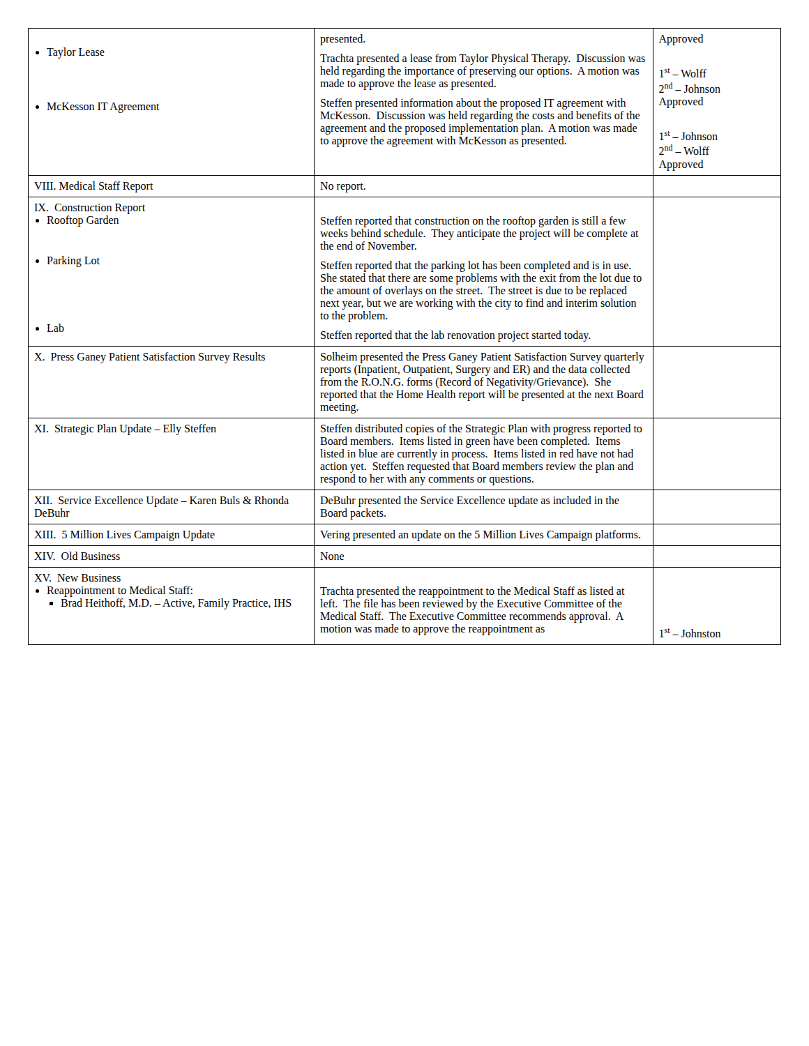| Taylor Lease McKesson IT Agreement | presented. Trachta presented a lease from Taylor Physical Therapy. Discussion was held regarding the importance of preserving our options. A motion was made to approve the lease as presented. Steffen presented information about the proposed IT agreement with McKesson. Discussion was held regarding the costs and benefits of the agreement and the proposed implementation plan. A motion was made to approve the agreement with McKesson as presented. | Approved 1 st – Wolff 2 nd – Johnson Approved 1 st – Johnson 2 nd – Wolff Approved |
| VIII. Medical Staff Report | No report. | |
| IX. Construction Report Rooftop Garden Parking Lot Lab | Steffen reported that construction on the rooftop garden is still a few weeks behind schedule. They anticipate the project will be complete at the end of November. Steffen reported that the parking lot has been completed and is in use. She stated that there are some problems with the exit from the lot due to the amount of overlays on the street. The street is due to be replaced next year, but we are working with the city to find and interim solution to the problem. Steffen reported that the lab renovation project started today. | |
| X. Press Ganey Patient Satisfaction Survey Results | Solheim presented the Press Ganey Patient Satisfaction Survey quarterly reports (Inpatient, Outpatient, Surgery and ER) and the data collected from the R.O.N.G. forms (Record of Negativity/Grievance). She reported that the Home Health report will be presented at the next Board meeting. | |
| XI. Strategic Plan Update – Elly Steffen | Steffen distributed copies of the Strategic Plan with progress reported to Board members. Items listed in green have been completed. Items listed in blue are currently in process. Items listed in red have not had action yet. Steffen requested that Board members review the plan and respond to her with any comments or questions. | |
| XII. Service Excellence Update – Karen Buls & Rhonda DeBuhr | DeBuhr presented the Service Excellence update as included in the Board packets. | |
| XIII. 5 Million Lives Campaign Update | Vering presented an update on the 5 Million Lives Campaign platforms. | |
| XIV. Old Business | None | |
| XV. New Business Reappointment to Medical Staff: Brad Heithoff, M.D. – Active, Family Practice, IHS | Trachta presented the reappointment to the Medical Staff as listed at left. The file has been reviewed by the Executive Committee of the Medical Staff. The Executive Committee recommends approval. A motion was made to approve the reappointment as | 1 st – Johnston |